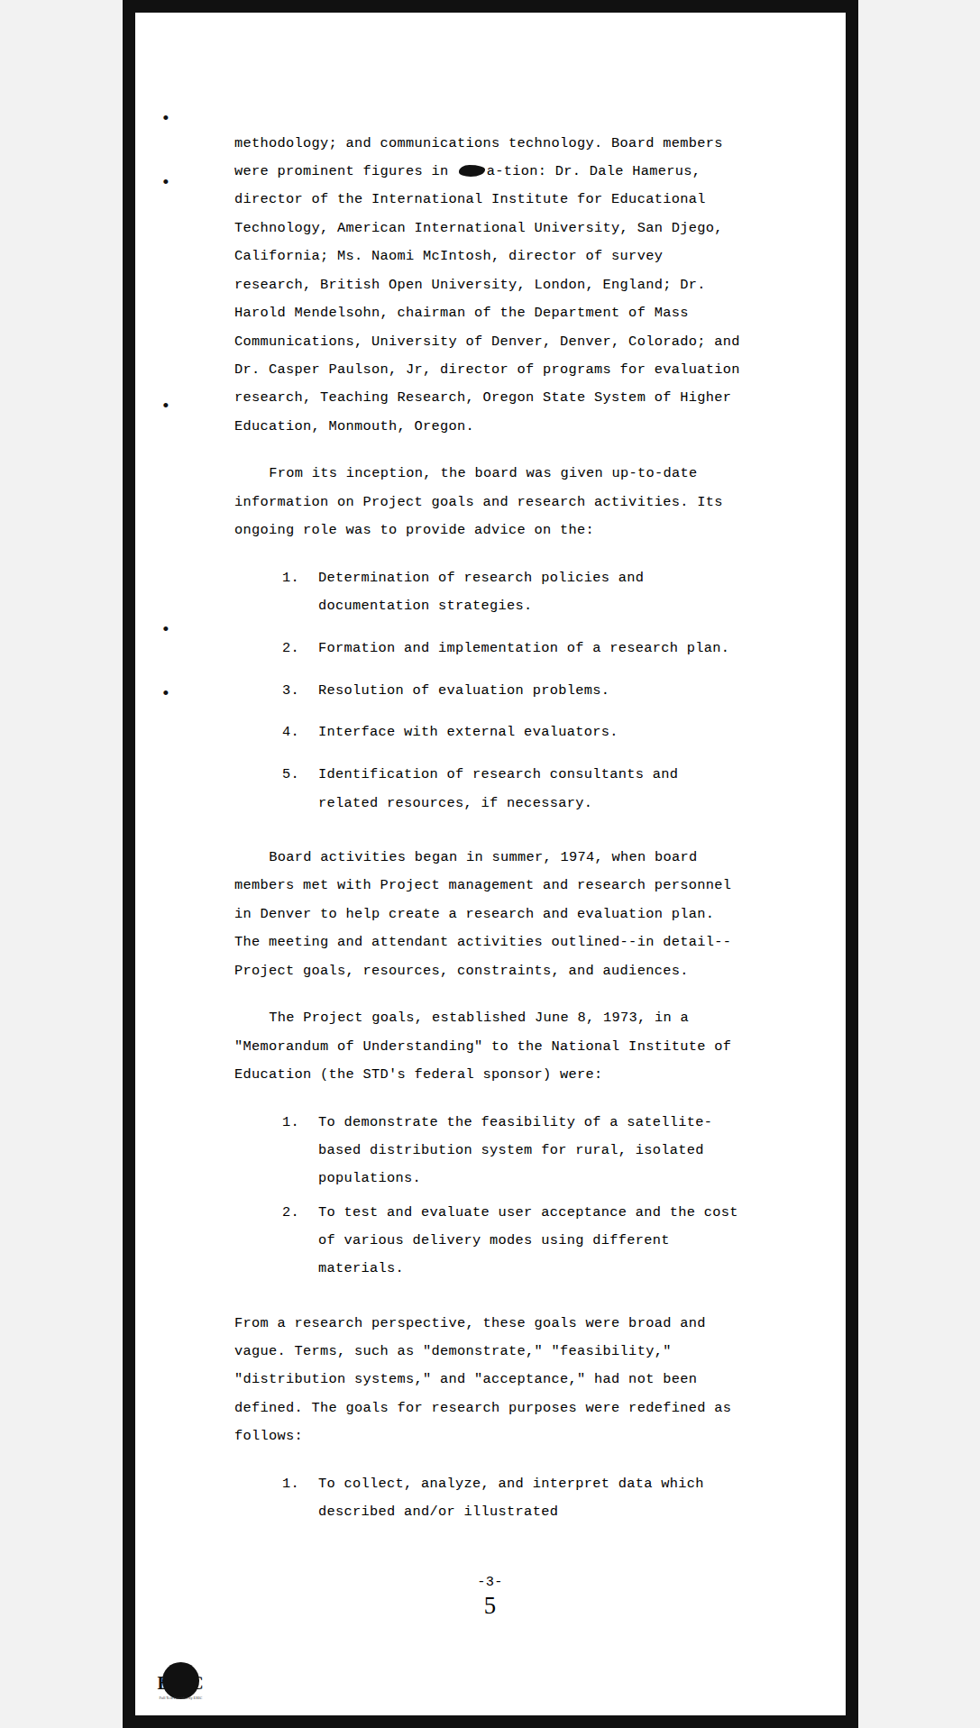•
•
•
•
•
methodology; and communications technology. Board members were prominent figures in a‑tion: Dr. Dale Hamerus, director of the International Institute for Educational Technology, American International University, San Djego, California; Ms. Naomi McIntosh, director of survey research, British Open University, London, England; Dr. Harold Mendelsohn, chairman of the Department of Mass Communications, University of Denver, Denver, Colorado; and Dr. Casper Paulson, Jr, director of programs for evaluation research, Teaching Research, Oregon State System of Higher Education, Monmouth, Oregon.
From its inception, the board was given up-to-date information on Project goals and research activities. Its ongoing role was to provide advice on the:
Determination of research policies and documentation strategies.
Formation and implementation of a research plan.
Resolution of evaluation problems.
Interface with external evaluators.
Identification of research consultants and related resources, if necessary.
Board activities began in summer, 1974, when board members met with Project management and research personnel in Denver to help create a research and evaluation plan. The meeting and attendant activities outlined--in detail--Project goals, resources, constraints, and audiences.
The Project goals, established June 8, 1973, in a "Memorandum of Understanding" to the National Institute of Education (the STD's federal sponsor) were:
To demonstrate the feasibility of a satellite-based distribution system for rural, isolated populations.
To test and evaluate user acceptance and the cost of various delivery modes using different materials.
From a research perspective, these goals were broad and vague. Terms, such as "demonstrate," "feasibility," "distribution systems," and "acceptance," had not been defined. The goals for research purposes were redefined as follows:
To collect, analyze, and interpret data which described and/or illustrated
-3-
5
ERIC Full Text Provided by ERIC